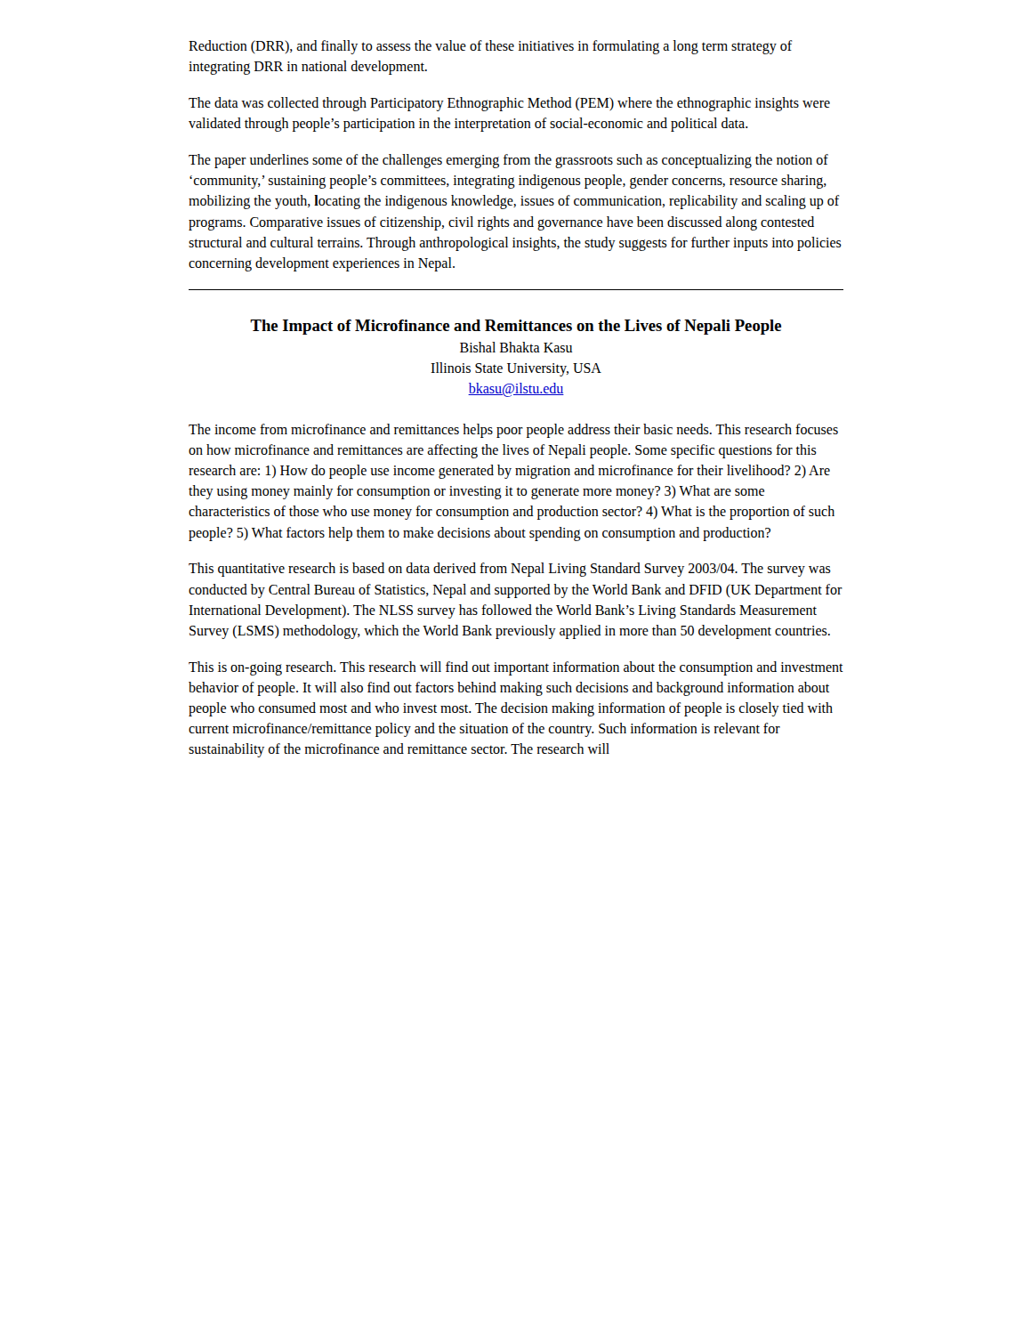Reduction (DRR), and finally to assess the value of these initiatives in formulating a long term strategy of integrating DRR in national development.
The data was collected through Participatory Ethnographic Method (PEM) where the ethnographic insights were validated through people’s participation in the interpretation of social-economic and political data.
The paper underlines some of the challenges emerging from the grassroots such as conceptualizing the notion of ‘community,’ sustaining people’s committees, integrating indigenous people, gender concerns, resource sharing, mobilizing the youth, locating the indigenous knowledge, issues of communication, replicability and scaling up of programs. Comparative issues of citizenship, civil rights and governance have been discussed along contested structural and cultural terrains. Through anthropological insights, the study suggests for further inputs into policies concerning development experiences in Nepal.
The Impact of Microfinance and Remittances on the Lives of Nepali People
Bishal Bhakta Kasu
Illinois State University, USA
bkasu@ilstu.edu
The income from microfinance and remittances helps poor people address their basic needs. This research focuses on how microfinance and remittances are affecting the lives of Nepali people. Some specific questions for this research are: 1) How do people use income generated by migration and microfinance for their livelihood? 2) Are they using money mainly for consumption or investing it to generate more money? 3) What are some characteristics of those who use money for consumption and production sector? 4) What is the proportion of such people? 5) What factors help them to make decisions about spending on consumption and production?
This quantitative research is based on data derived from Nepal Living Standard Survey 2003/04. The survey was conducted by Central Bureau of Statistics, Nepal and supported by the World Bank and DFID (UK Department for International Development). The NLSS survey has followed the World Bank’s Living Standards Measurement Survey (LSMS) methodology, which the World Bank previously applied in more than 50 development countries.
This is on-going research. This research will find out important information about the consumption and investment behavior of people. It will also find out factors behind making such decisions and background information about people who consumed most and who invest most. The decision making information of people is closely tied with current microfinance/remittance policy and the situation of the country. Such information is relevant for sustainability of the microfinance and remittance sector. The research will